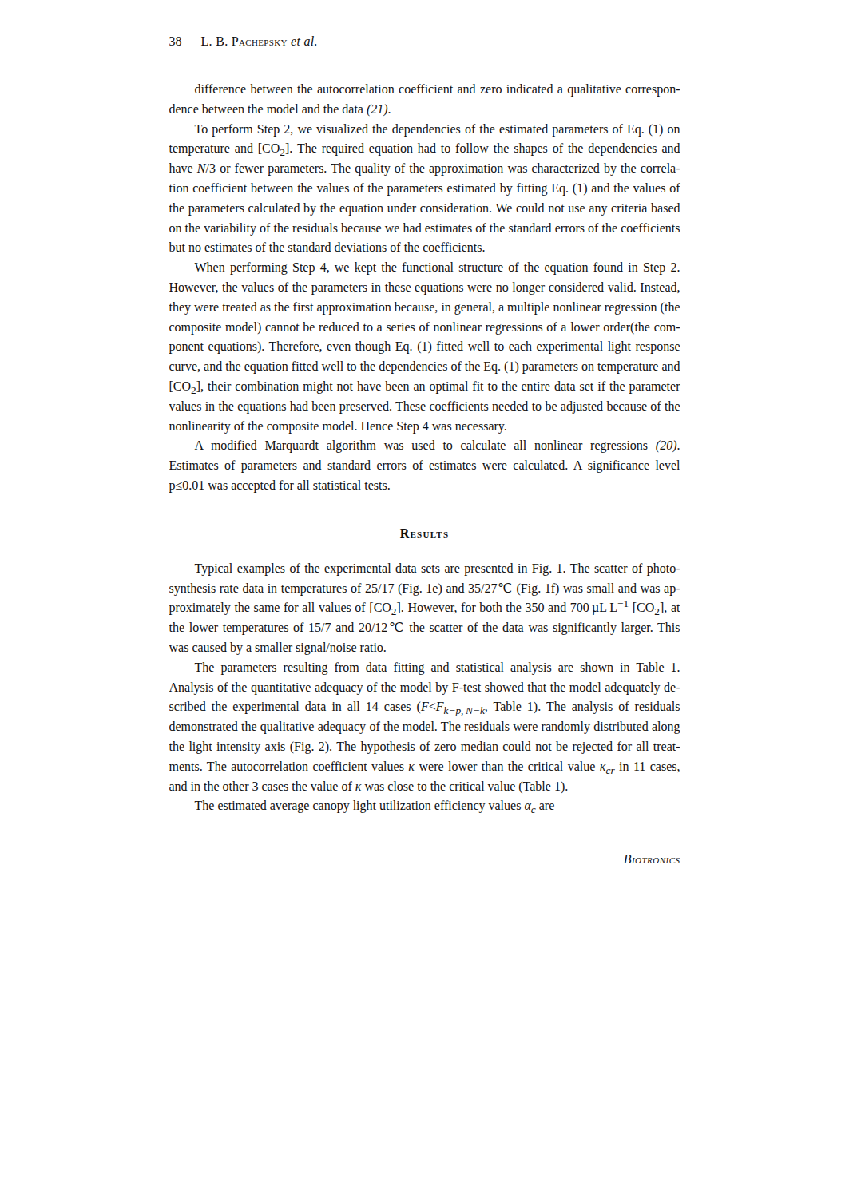38 L. B. Pachepsky et al.
difference between the autocorrelation coefficient and zero indicated a qualitative correspondence between the model and the data (21).
To perform Step 2, we visualized the dependencies of the estimated parameters of Eq. (1) on temperature and [CO2]. The required equation had to follow the shapes of the dependencies and have N/3 or fewer parameters. The quality of the approximation was characterized by the correlation coefficient between the values of the parameters estimated by fitting Eq. (1) and the values of the parameters calculated by the equation under consideration. We could not use any criteria based on the variability of the residuals because we had estimates of the standard errors of the coefficients but no estimates of the standard deviations of the coefficients.
When performing Step 4, we kept the functional structure of the equation found in Step 2. However, the values of the parameters in these equations were no longer considered valid. Instead, they were treated as the first approximation because, in general, a multiple nonlinear regression (the composite model) cannot be reduced to a series of nonlinear regressions of a lower order(the component equations). Therefore, even though Eq. (1) fitted well to each experimental light response curve, and the equation fitted well to the dependencies of the Eq. (1) parameters on temperature and [CO2], their combination might not have been an optimal fit to the entire data set if the parameter values in the equations had been preserved. These coefficients needed to be adjusted because of the nonlinearity of the composite model. Hence Step 4 was necessary.
A modified Marquardt algorithm was used to calculate all nonlinear regressions (20). Estimates of parameters and standard errors of estimates were calculated. A significance level p≤0.01 was accepted for all statistical tests.
Results
Typical examples of the experimental data sets are presented in Fig. 1. The scatter of photosynthesis rate data in temperatures of 25/17 (Fig. 1e) and 35/27℃ (Fig. 1f) was small and was approximately the same for all values of [CO2]. However, for both the 350 and 700 µL L−1 [CO2], at the lower temperatures of 15/7 and 20/12℃ the scatter of the data was significantly larger. This was caused by a smaller signal/noise ratio.
The parameters resulting from data fitting and statistical analysis are shown in Table 1. Analysis of the quantitative adequacy of the model by F-test showed that the model adequately described the experimental data in all 14 cases (F<Fk−p, N−k, Table 1). The analysis of residuals demonstrated the qualitative adequacy of the model. The residuals were randomly distributed along the light intensity axis (Fig. 2). The hypothesis of zero median could not be rejected for all treatments. The autocorrelation coefficient values κ were lower than the critical value κcr in 11 cases, and in the other 3 cases the value of κ was close to the critical value (Table 1).
The estimated average canopy light utilization efficiency values αc are
Biotronics